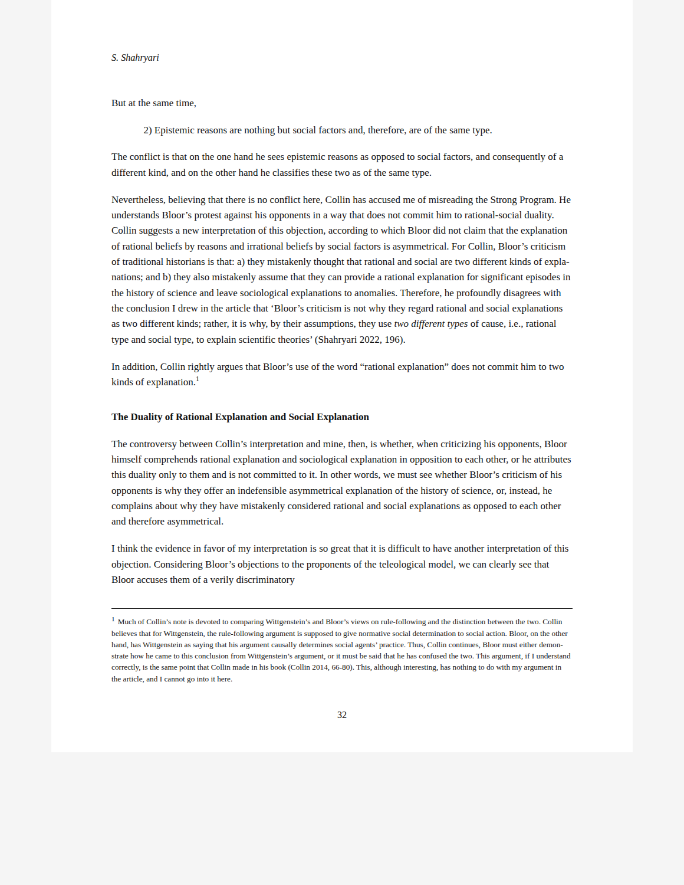S. Shahryari
But at the same time,
2) Epistemic reasons are nothing but social factors and, therefore, are of the same type.
The conflict is that on the one hand he sees epistemic reasons as opposed to social factors, and consequently of a different kind, and on the other hand he classifies these two as of the same type.
Nevertheless, believing that there is no conflict here, Collin has accused me of misreading the Strong Program. He understands Bloor’s protest against his opponents in a way that does not commit him to rational-social duality. Collin suggests a new interpretation of this objection, according to which Bloor did not claim that the explanation of rational beliefs by reasons and irrational beliefs by social factors is asymmetrical. For Collin, Bloor’s criticism of traditional historians is that: a) they mistakenly thought that rational and social are two different kinds of explanations; and b) they also mistakenly assume that they can provide a rational explanation for significant episodes in the history of science and leave sociological explanations to anomalies. Therefore, he profoundly disagrees with the conclusion I drew in the article that ‘Bloor’s criticism is not why they regard rational and social explanations as two different kinds; rather, it is why, by their assumptions, they use two different types of cause, i.e., rational type and social type, to explain scientific theories’ (Shahryari 2022, 196).
In addition, Collin rightly argues that Bloor’s use of the word “rational explanation” does not commit him to two kinds of explanation.1
The Duality of Rational Explanation and Social Explanation
The controversy between Collin’s interpretation and mine, then, is whether, when criticizing his opponents, Bloor himself comprehends rational explanation and sociological explanation in opposition to each other, or he attributes this duality only to them and is not committed to it. In other words, we must see whether Bloor’s criticism of his opponents is why they offer an indefensible asymmetrical explanation of the history of science, or, instead, he complains about why they have mistakenly considered rational and social explanations as opposed to each other and therefore asymmetrical.
I think the evidence in favor of my interpretation is so great that it is difficult to have another interpretation of this objection. Considering Bloor’s objections to the proponents of the teleological model, we can clearly see that Bloor accuses them of a verily discriminatory
1 Much of Collin’s note is devoted to comparing Wittgenstein’s and Bloor’s views on rule-following and the distinction between the two. Collin believes that for Wittgenstein, the rule-following argument is supposed to give normative social determination to social action. Bloor, on the other hand, has Wittgenstein as saying that his argument causally determines social agents’ practice. Thus, Collin continues, Bloor must either demonstrate how he came to this conclusion from Wittgenstein’s argument, or it must be said that he has confused the two. This argument, if I understand correctly, is the same point that Collin made in his book (Collin 2014, 66-80). This, although interesting, has nothing to do with my argument in the article, and I cannot go into it here.
32